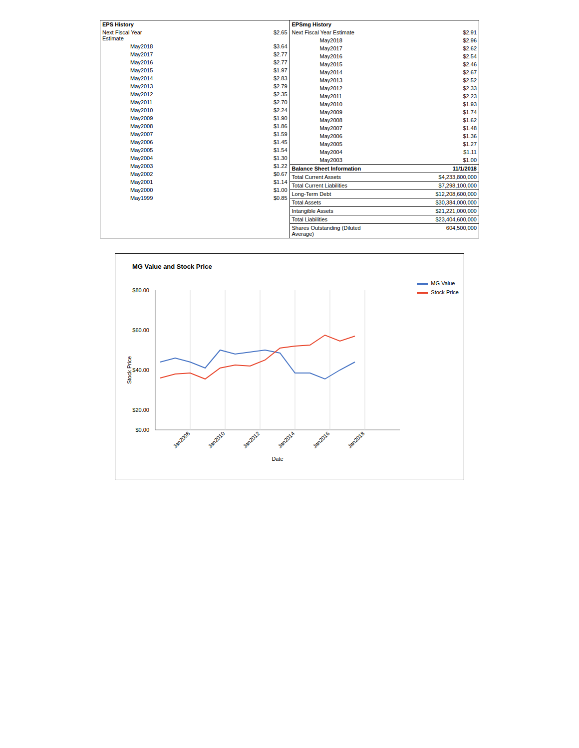| / EPS History / / Next Fiscal Year Estimate / $2.65 / / May2018 / $3.64 / / May2017 / $2.77 / / May2016 / $2.77 / / May2015 / $1.97 / / May2014 / $2.83 / / May2013 / $2.79 / / May2012 / $2.35 / / May2011 / $2.70 / / May2010 / $2.24 / / May2009 / $1.90 / / May2008 / $1.86 / / May2007 / $1.59 / / May2006 / $1.45 / / May2005 / $1.54 / / May2004 / $1.30 / / May2003 / $1.22 / / May2002 / $0.67 / / May2001 / $1.14 / / May2000 / $1.00 / / May1999 / $0.85 / | / EPSmg History / / Next Fiscal Year Estimate / $2.91 / / May2018 / $2.96 / / May2017 / $2.62 / / May2016 / $2.54 / / May2015 / $2.46 / / May2014 / $2.67 / / May2013 / $2.52 / / May2012 / $2.33 / / May2011 / $2.23 / / May2010 / $1.93 / / May2009 / $1.74 / / May2008 / $1.62 / / May2007 / $1.48 / / May2006 / $1.36 / / May2005 / $1.27 / / May2004 / $1.11 / / May2003 / $1.00 / / Balance Sheet Information / 11/1/2018 / / Total Current Assets / $4,233,800,000 / / Total Current Liabilities / $7,298,100,000 / / Long-Term Debt / $12,208,600,000 / / Total Assets / $30,384,000,000 / / Intangible Assets / $21,221,000,000 / / Total Liabilities / $23,404,600,000 / / Shares Outstanding (Diluted Average) / 604,500,000 / |
MG Value and Stock Price
MG Value
Stock Price
$80.00 $60.00 $40.00 $20.00 $0.00 Jan2008 Jan2010 Jan2012 Jan2014 Jan2016 Jan2018 Stock Price Date